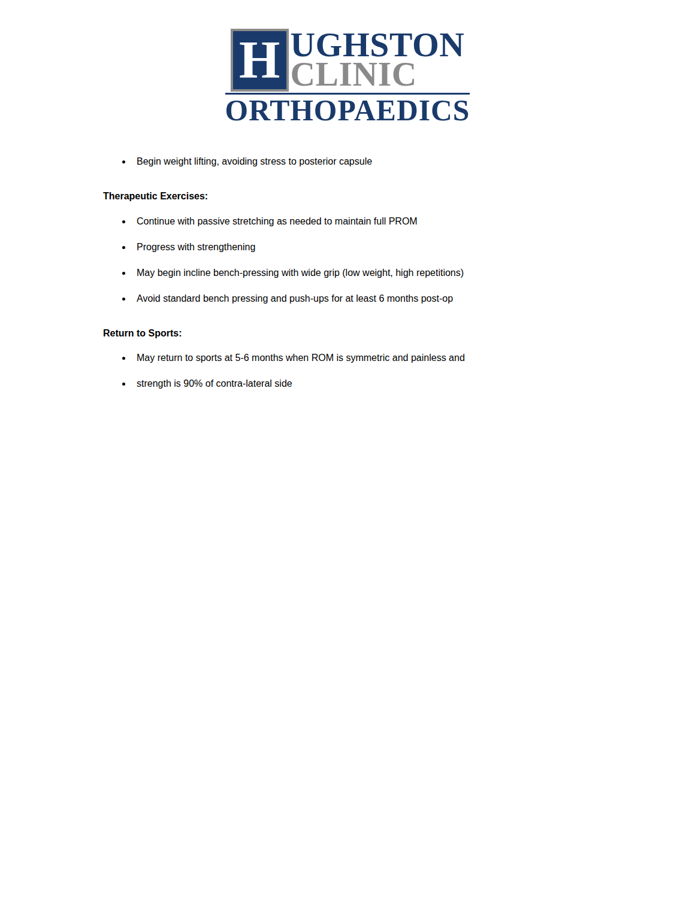H UGHSTON CLINIC
ORTHOPAEDICS
Begin weight lifting, avoiding stress to posterior capsule
Therapeutic Exercises:
Continue with passive stretching as needed to maintain full PROM
Progress with strengthening
May begin incline bench-pressing with wide grip (low weight, high repetitions)
Avoid standard bench pressing and push-ups for at least 6 months post-op
Return to Sports:
May return to sports at 5-6 months when ROM is symmetric and painless and
strength is 90% of contra-lateral side